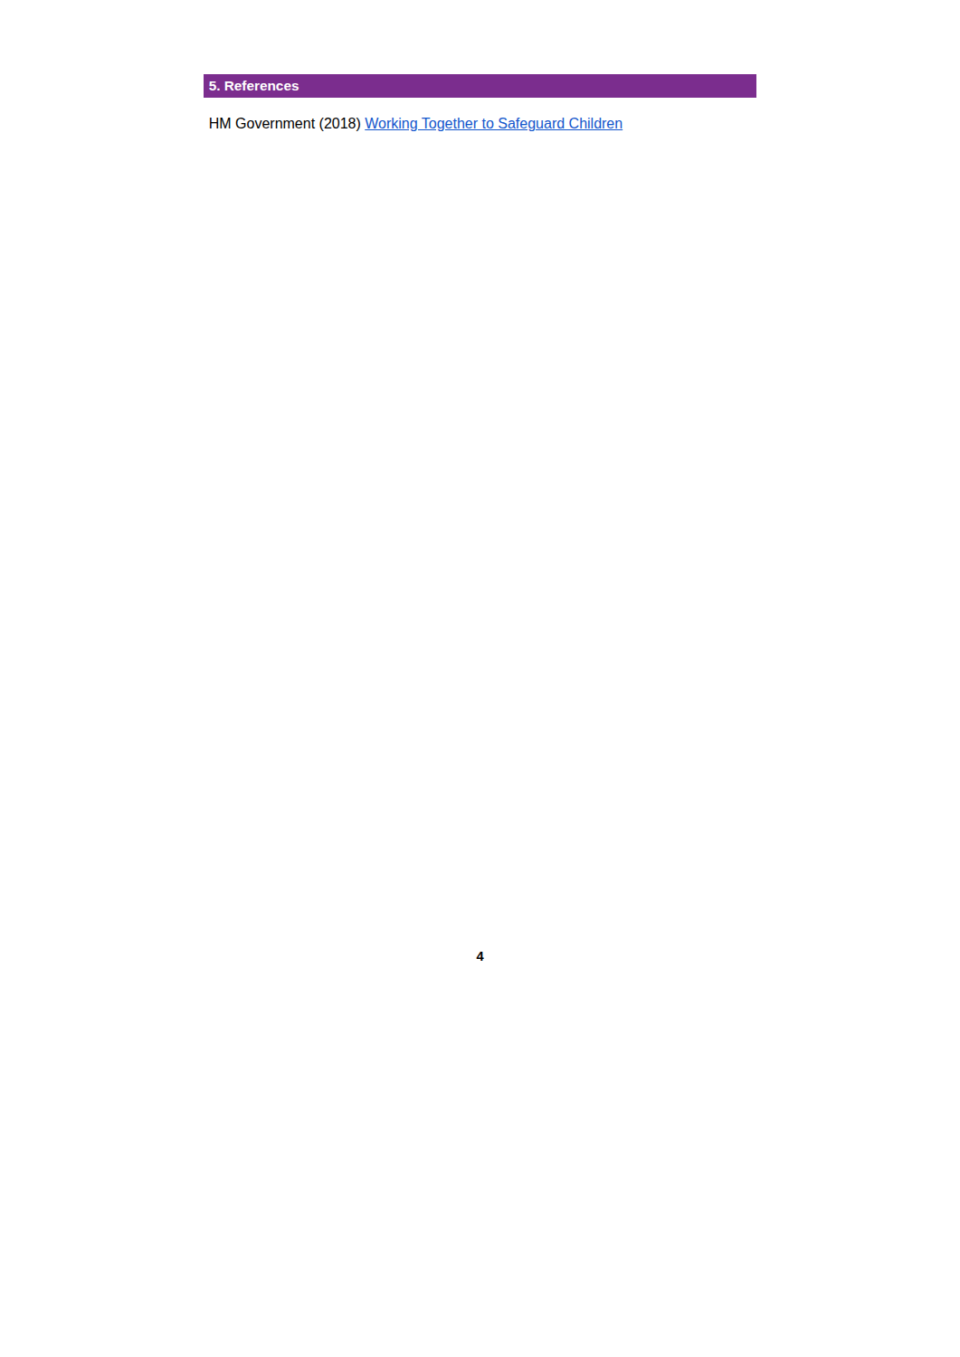5. References
HM Government (2018) Working Together to Safeguard Children
4